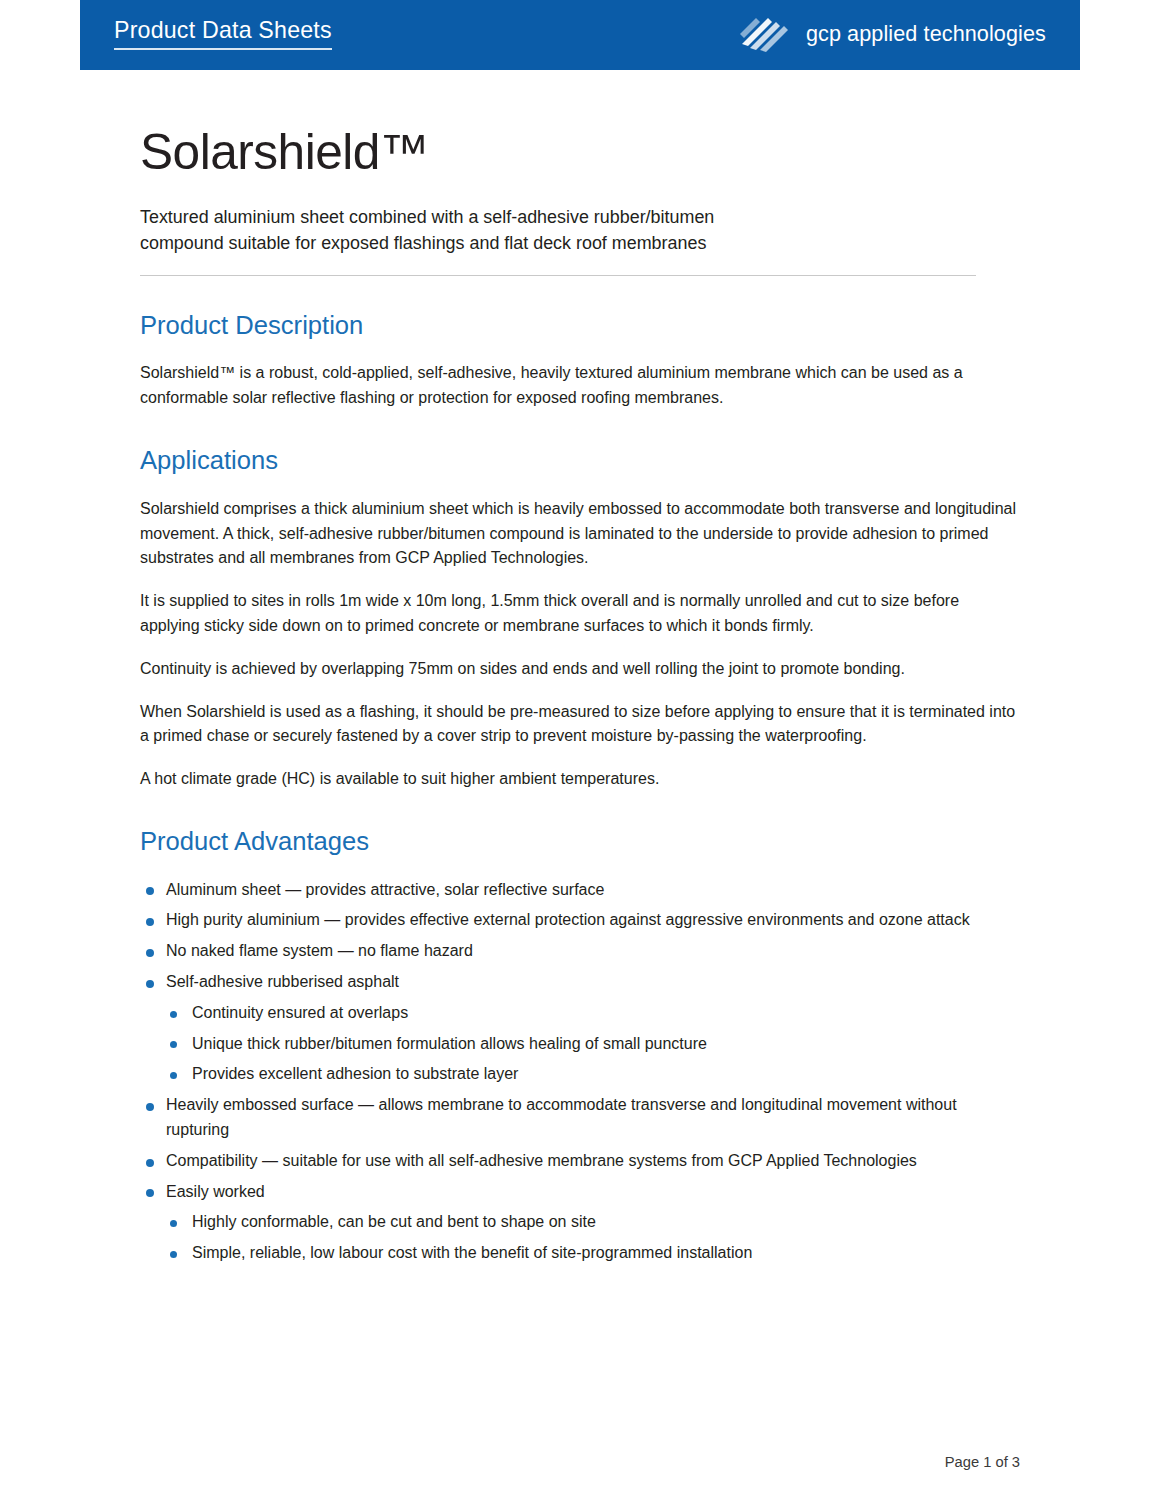Product Data Sheets
gcp applied technologies
Solarshield™
Textured aluminium sheet combined with a self-adhesive rubber/bitumen
compound suitable for exposed flashings and flat deck roof membranes
Product Description
Solarshield™ is a robust, cold-applied, self-adhesive, heavily textured aluminium membrane which can be used as a conformable solar reflective flashing or protection for exposed roofing membranes.
Applications
Solarshield comprises a thick aluminium sheet which is heavily embossed to accommodate both transverse and longitudinal movement. A thick, self-adhesive rubber/bitumen compound is laminated to the underside to provide adhesion to primed substrates and all membranes from GCP Applied Technologies.
It is supplied to sites in rolls 1m wide x 10m long, 1.5mm thick overall and is normally unrolled and cut to size before applying sticky side down on to primed concrete or membrane surfaces to which it bonds firmly.
Continuity is achieved by overlapping 75mm on sides and ends and well rolling the joint to promote bonding.
When Solarshield is used as a flashing, it should be pre-measured to size before applying to ensure that it is terminated into a primed chase or securely fastened by a cover strip to prevent moisture by-passing the waterproofing.
A hot climate grade (HC) is available to suit higher ambient temperatures.
Product Advantages
Aluminum sheet — provides attractive, solar reflective surface
High purity aluminium — provides effective external protection against aggressive environments and ozone attack
No naked flame system — no flame hazard
Self-adhesive rubberised asphalt
Continuity ensured at overlaps
Unique thick rubber/bitumen formulation allows healing of small puncture
Provides excellent adhesion to substrate layer
Heavily embossed surface — allows membrane to accommodate transverse and longitudinal movement without rupturing
Compatibility — suitable for use with all self-adhesive membrane systems from GCP Applied Technologies
Easily worked
Highly conformable, can be cut and bent to shape on site
Simple, reliable, low labour cost with the benefit of site-programmed installation
Page 1 of 3